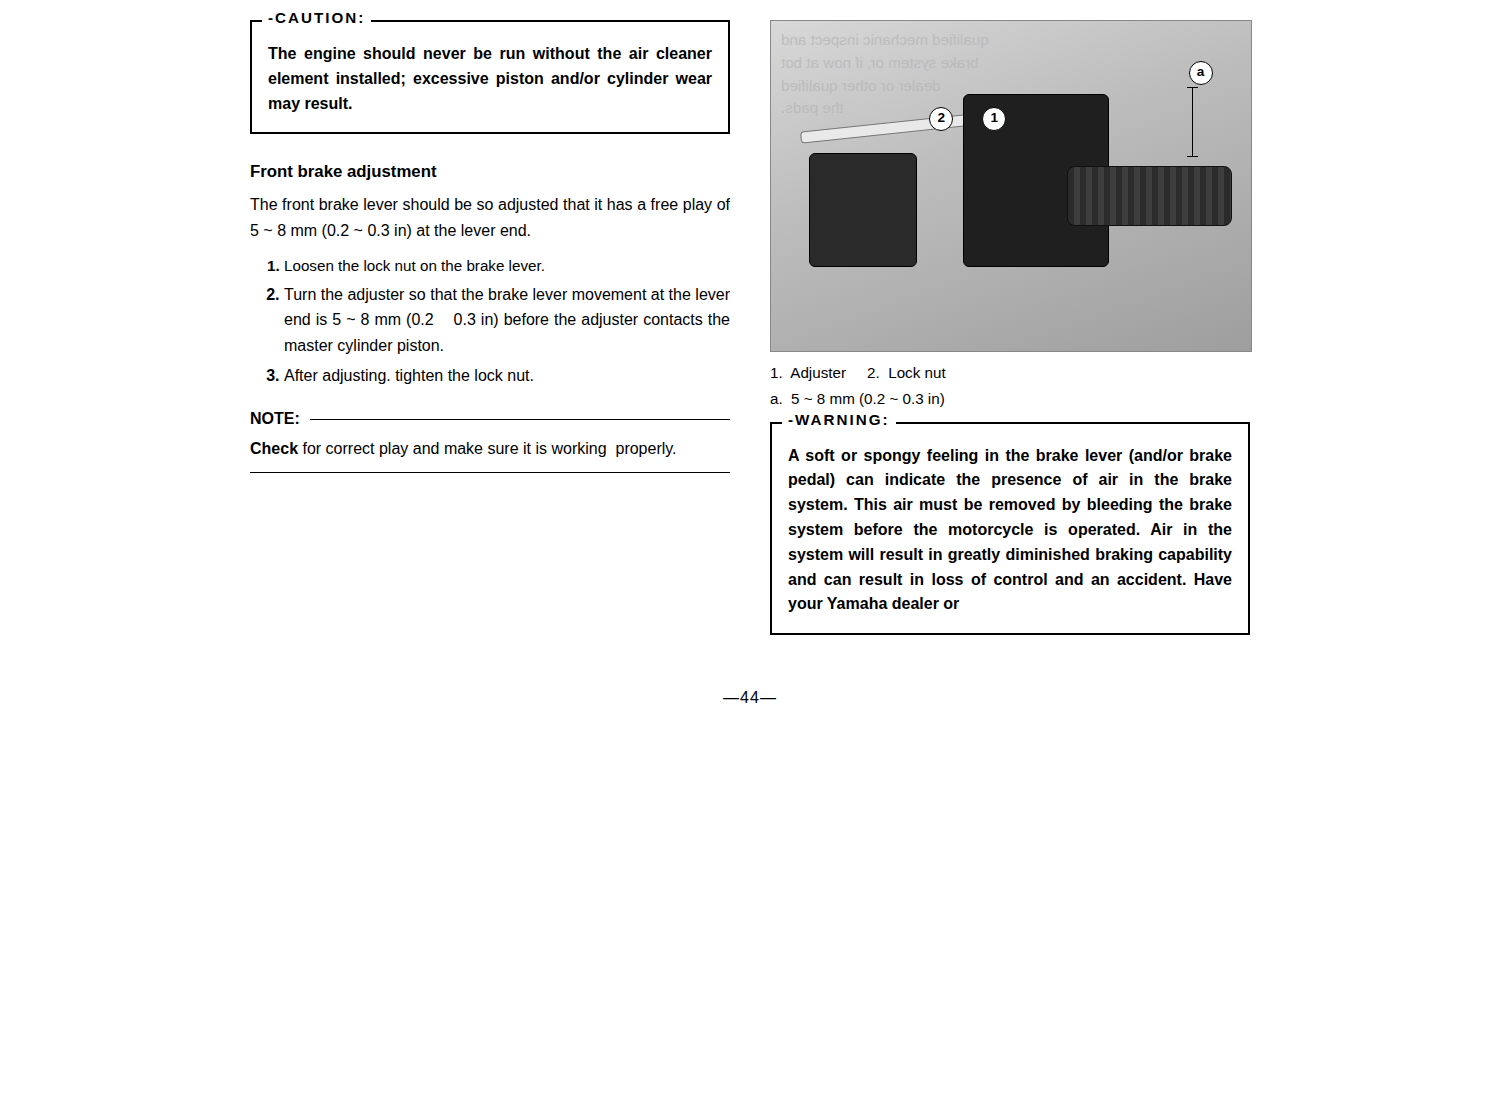-CAUTION:
The engine should never be run without the air cleaner element installed; excessive piston and/or cylinder wear may result.
Front brake adjustment
The front brake lever should be so adjusted that it has a free play of 5 ~ 8 mm (0.2 ~ 0.3 in) at the lever end.
Loosen the lock nut on the brake lever.
Turn the adjuster so that the brake lever movement at the lever end is 5 ~ 8 mm (0.2 0.3 in) before the adjuster contacts the master cylinder piston.
After adjusting. tighten the lock nut.
NOTE:
Check for correct play and make sure it is working properly.
qualified mechanic inspect and
brake system or, if now at bot
dealer or other qualified
the pads.
1
2
a
1. Adjuster 2. Lock nut a. 5 ~ 8 mm (0.2 ~ 0.3 in)
-WARNING:
A soft or spongy feeling in the brake lever (and/or brake pedal) can indicate the presence of air in the brake system. This air must be removed by bleeding the brake system before the motorcycle is operated. Air in the system will result in greatly diminished braking capability and can result in loss of control and an accident. Have your Yamaha dealer or
—44—